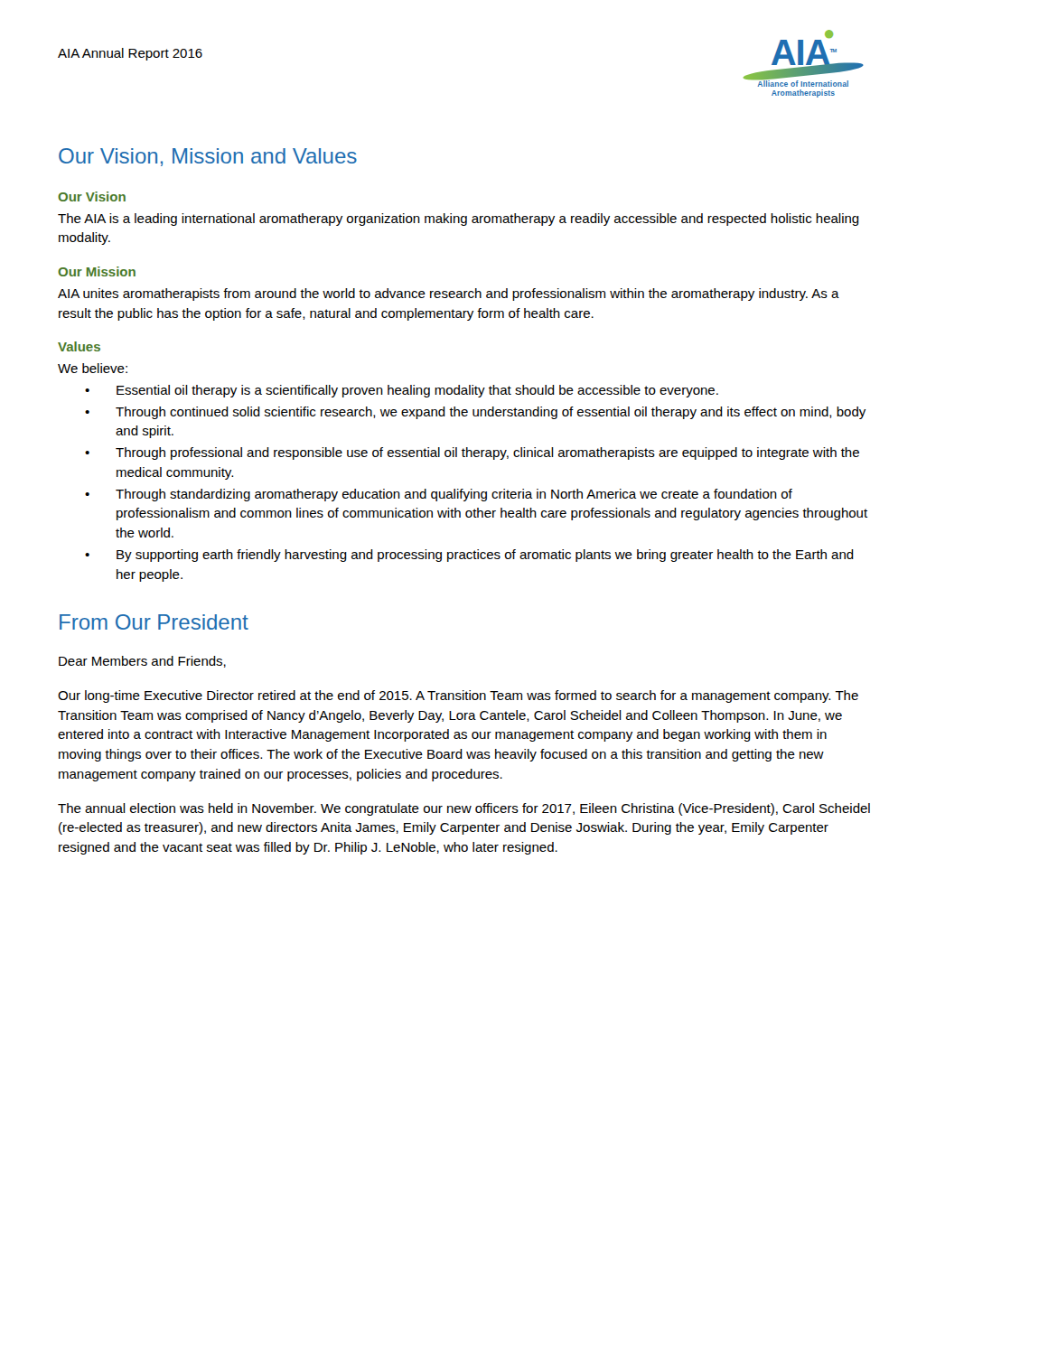AIA Annual Report 2016
AIA●TM
Alliance of International
Aromatherapists
Our Vision, Mission and Values
Our Vision
The AIA is a leading international aromatherapy organization making aromatherapy a readily accessible and respected holistic healing modality.
Our Mission
AIA unites aromatherapists from around the world to advance research and professionalism within the aromatherapy industry. As a result the public has the option for a safe, natural and complementary form of health care.
Values
We believe:
Essential oil therapy is a scientifically proven healing modality that should be accessible to everyone.
Through continued solid scientific research, we expand the understanding of essential oil therapy and its effect on mind, body and spirit.
Through professional and responsible use of essential oil therapy, clinical aromatherapists are equipped to integrate with the medical community.
Through standardizing aromatherapy education and qualifying criteria in North America we create a foundation of professionalism and common lines of communication with other health care professionals and regulatory agencies throughout the world.
By supporting earth friendly harvesting and processing practices of aromatic plants we bring greater health to the Earth and her people.
From Our President
Dear Members and Friends,
Our long-time Executive Director retired at the end of 2015. A Transition Team was formed to search for a management company. The Transition Team was comprised of Nancy d’Angelo, Beverly Day, Lora Cantele, Carol Scheidel and Colleen Thompson. In June, we entered into a contract with Interactive Management Incorporated as our management company and began working with them in moving things over to their offices. The work of the Executive Board was heavily focused on a this transition and getting the new management company trained on our processes, policies and procedures.
The annual election was held in November. We congratulate our new officers for 2017, Eileen Christina (Vice-President), Carol Scheidel (re-elected as treasurer), and new directors Anita James, Emily Carpenter and Denise Joswiak. During the year, Emily Carpenter resigned and the vacant seat was filled by Dr. Philip J. LeNoble, who later resigned.